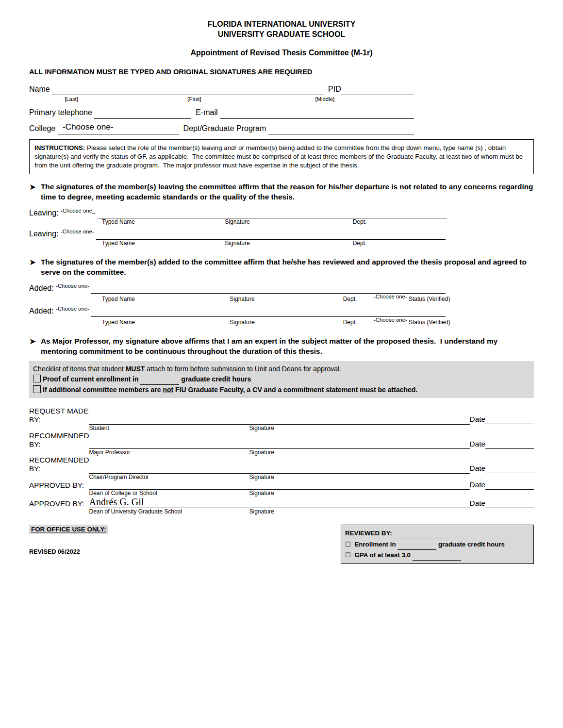FLORIDA INTERNATIONAL UNIVERSITY
UNIVERSITY GRADUATE SCHOOL
Appointment of Revised Thesis Committee (M-1r)
ALL INFORMATION MUST BE TYPED AND ORIGINAL SIGNATURES ARE REQUIRED
Name PID
[Last] [First] [Middle]
Primary telephone E-mail
College -Choose one- Dept/Graduate Program
INSTRUCTIONS: Please select the role of the member(s) leaving and/ or member(s) being added to the committee from the drop down menu, type name (s) , obtain signature(s) and verify the status of GF, as applicable. The committee must be comprised of at least three members of the Graduate Faculty, at least two of whom must be from the unit offering the graduate program. The major professor must have expertise in the subject of the thesis.
➤
The signatures of the member(s) leaving the committee affirm that the reason for his/her departure is not related to any concerns regarding time to degree, meeting academic standards or the quality of the thesis.
Leaving: -Choose one_
Typed Name Signature Dept.
Leaving: -Choose one-
Typed Name Signature Dept.
➤
The signatures of the member(s) added to the committee affirm that he/she has reviewed and approved the thesis proposal and agreed to serve on the committee.
Added: -Choose one-
Typed Name Signature Dept. -Choose one- Status (Verified)
Added: -Choose one-
Typed Name Signature Dept. -Choose one- Status (Verified)
➤
As Major Professor, my signature above affirms that I am an expert in the subject matter of the proposed thesis. I understand my mentoring commitment to be continuous throughout the duration of this thesis.
Checklist of items that student MUST attach to form before submission to Unit and Deans for approval.
Proof of current enrollment in graduate credit hours
If additional committee members are not FIU Graduate Faculty, a CV and a commitment statement must be attached.
| REQUEST MADE BY: | | Date |
| | Student Signature | |
| RECOMMENDED BY: | | Date |
| | Major Professor Signature | |
| RECOMMENDED BY: | | Date |
| | Chair/Program Director Signature | |
| APPROVED BY: | | Date |
| | Dean of College or School Signature | |
| APPROVED BY: | Andrés G. Gil | Date |
| | Dean of University Graduate School Signature | |
FOR OFFICE USE ONLY:
REVISED 06/2022
REVIEWED BY:
☐ Enrollment in graduate credit hours
☐ GPA of at least 3.0